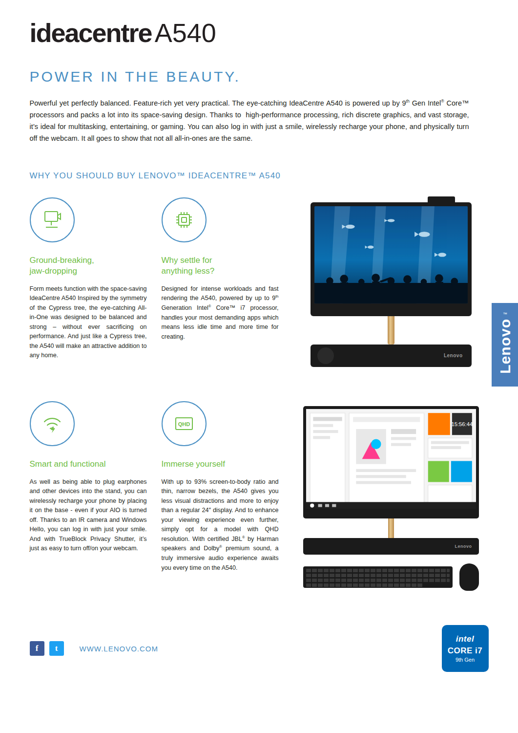ideacentre A540
POWER IN THE BEAUTY.
Powerful yet perfectly balanced. Feature-rich yet very practical. The eye-catching IdeaCentre A540 is powered up by 9th Gen Intel® Core™ processors and packs a lot into its space-saving design. Thanks to high-performance processing, rich discrete graphics, and vast storage, it’s ideal for multitasking, entertaining, or gaming. You can also log in with just a smile, wirelessly recharge your phone, and physically turn off the webcam. It all goes to show that not all all-in-ones are the same.
WHY YOU SHOULD BUY LENOVO™ IDEACENTRE™ A540
Ground-breaking,
jaw-dropping
Form meets function with the space-saving IdeaCentre A540 Inspired by the symmetry of the Cypress tree, the eye-catching All-in-One was designed to be balanced and strong – without ever sacrificing on performance. And just like a Cypress tree, the A540 will make an attractive addition to any home.
Why settle for
anything less?
Designed for intense workloads and fast rendering the A540, powered by up to 9th Generation Intel® Core™ i7 processor, handles your most demanding apps which means less idle time and more time for creating.
Lenovo
Smart and functional
As well as being able to plug earphones and other devices into the stand, you can wirelessly recharge your phone by placing it on the base - even if your AIO is turned off. Thanks to an IR camera and Windows Hello, you can log in with just your smile. And with TrueBlock Privacy Shutter, it’s just as easy to turn off/on your webcam.
QHD
Immerse yourself
With up to 93% screen-to-body ratio and thin, narrow bezels, the A540 gives you less visual distractions and more to enjoy than a regular 24″ display. And to enhance your viewing experience even further, simply opt for a model with QHD resolution. With certified JBL® by Harman speakers and Dolby® premium sound, a truly immersive audio experience awaits you every time on the A540.
15:56:44
Lenovo
™ Lenovo
f t WWW.LENOVO.COM
intel CORE i7 9th Gen